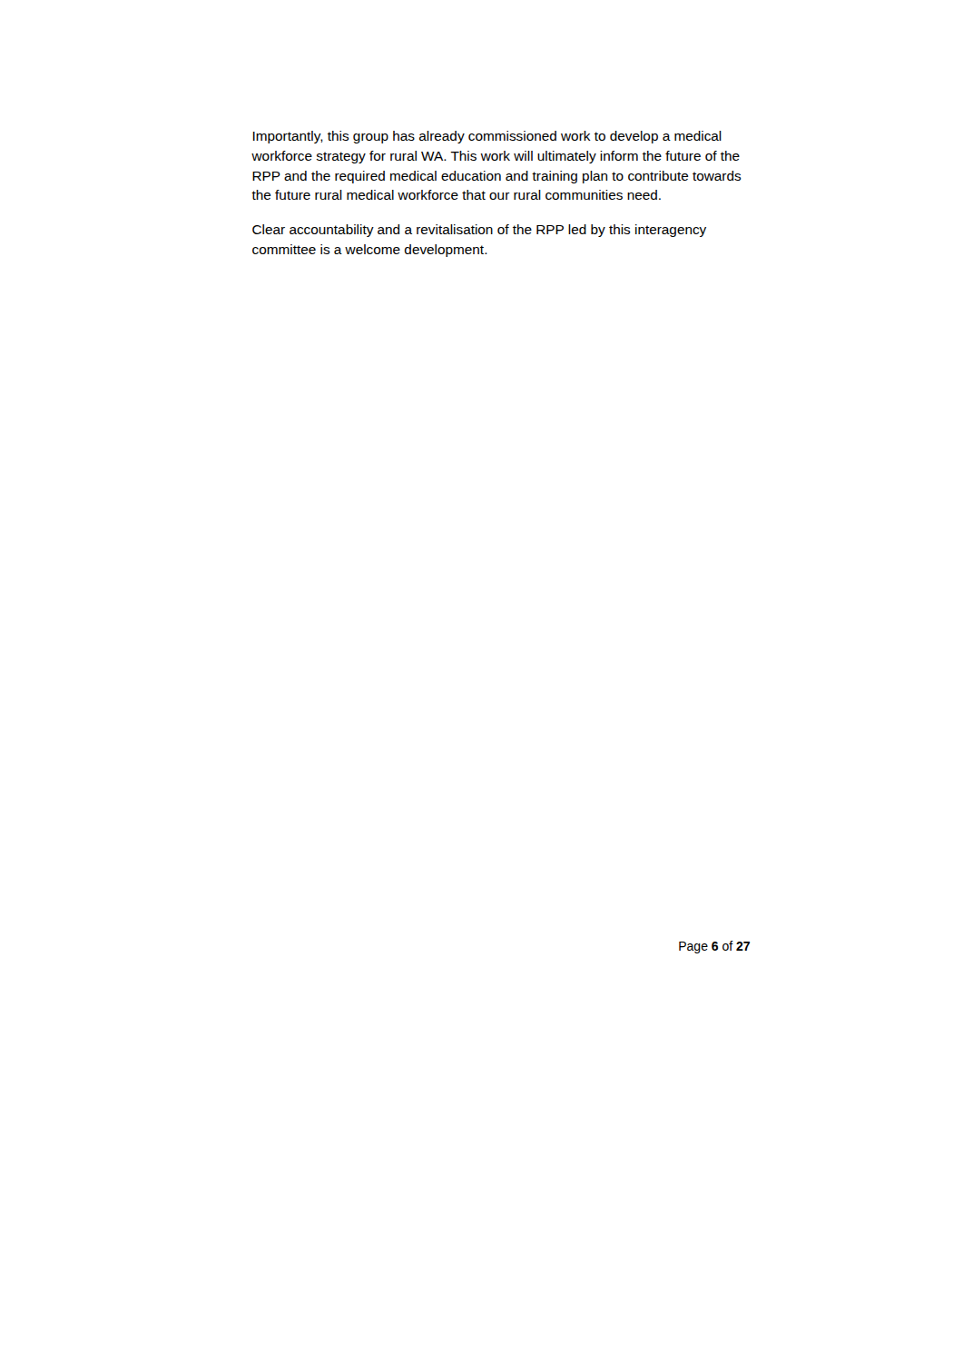Importantly, this group has already commissioned work to develop a medical workforce strategy for rural WA. This work will ultimately inform the future of the RPP and the required medical education and training plan to contribute towards the future rural medical workforce that our rural communities need.
Clear accountability and a revitalisation of the RPP led by this interagency committee is a welcome development.
Page 6 of 27